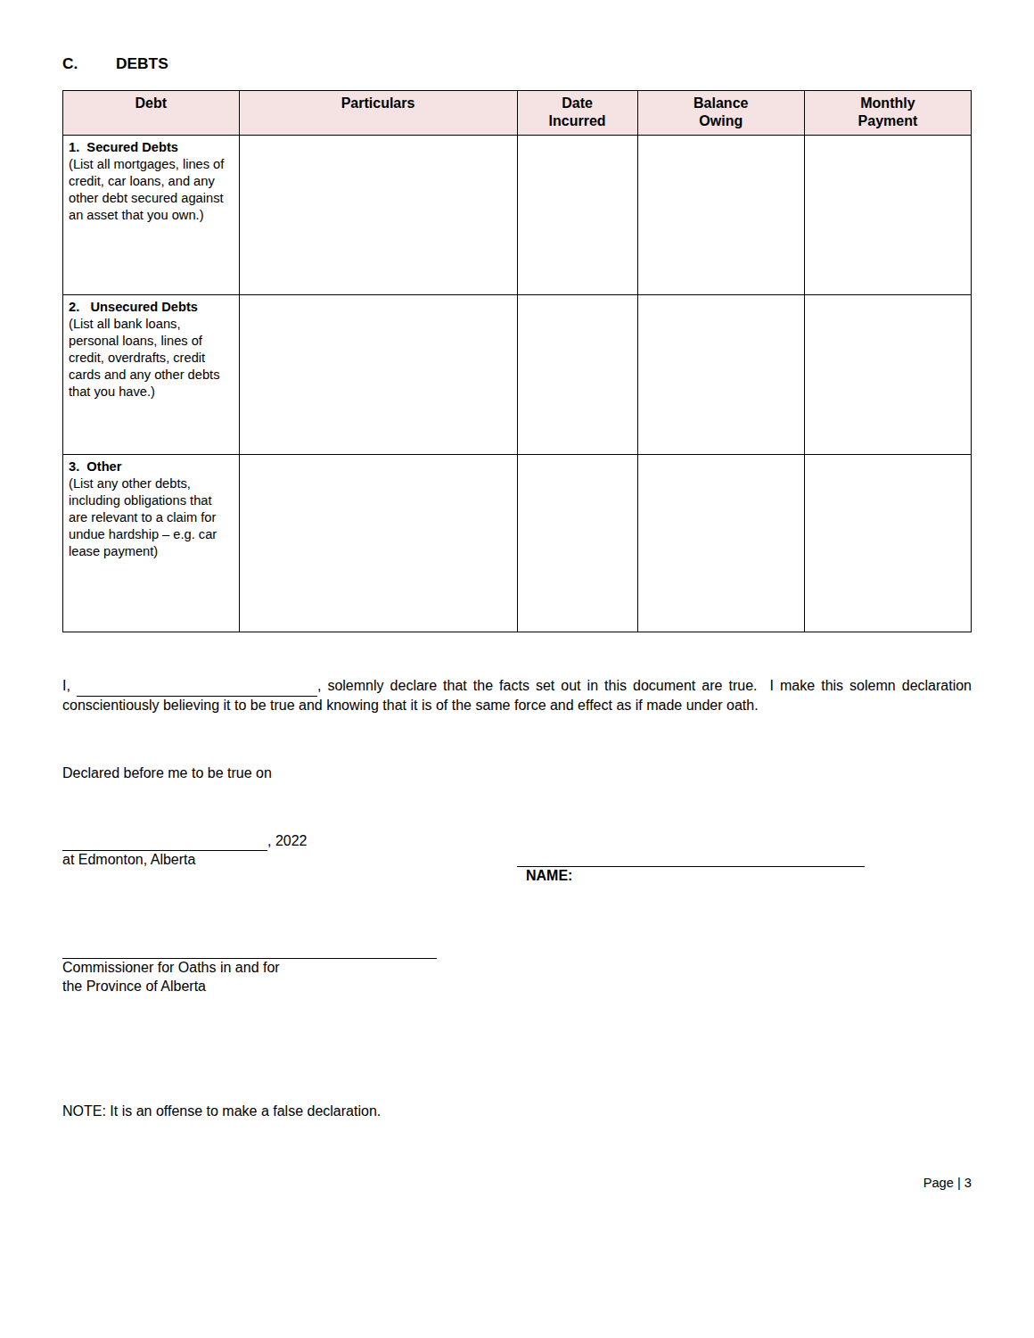C. DEBTS
| Debt | Particulars | Date Incurred | Balance Owing | Monthly Payment |
| --- | --- | --- | --- | --- |
| 1. Secured Debts (List all mortgages, lines of credit, car loans, and any other debt secured against an asset that you own.) | | | | |
| 2. Unsecured Debts (List all bank loans, personal loans, lines of credit, overdrafts, credit cards and any other debts that you have.) | | | | |
| 3. Other (List any other debts, including obligations that are relevant to a claim for undue hardship – e.g. car lease payment) | | | | |
I, , solemnly declare that the facts set out in this document are true. I make this solemn declaration conscientiously believing it to be true and knowing that it is of the same force and effect as if made under oath.
Declared before me to be true on
| , 2022 at Edmonton, Alberta | NAME: |
| Commissioner for Oaths in and for the Province of Alberta | |
NOTE: It is an offense to make a false declaration.
Page | 3